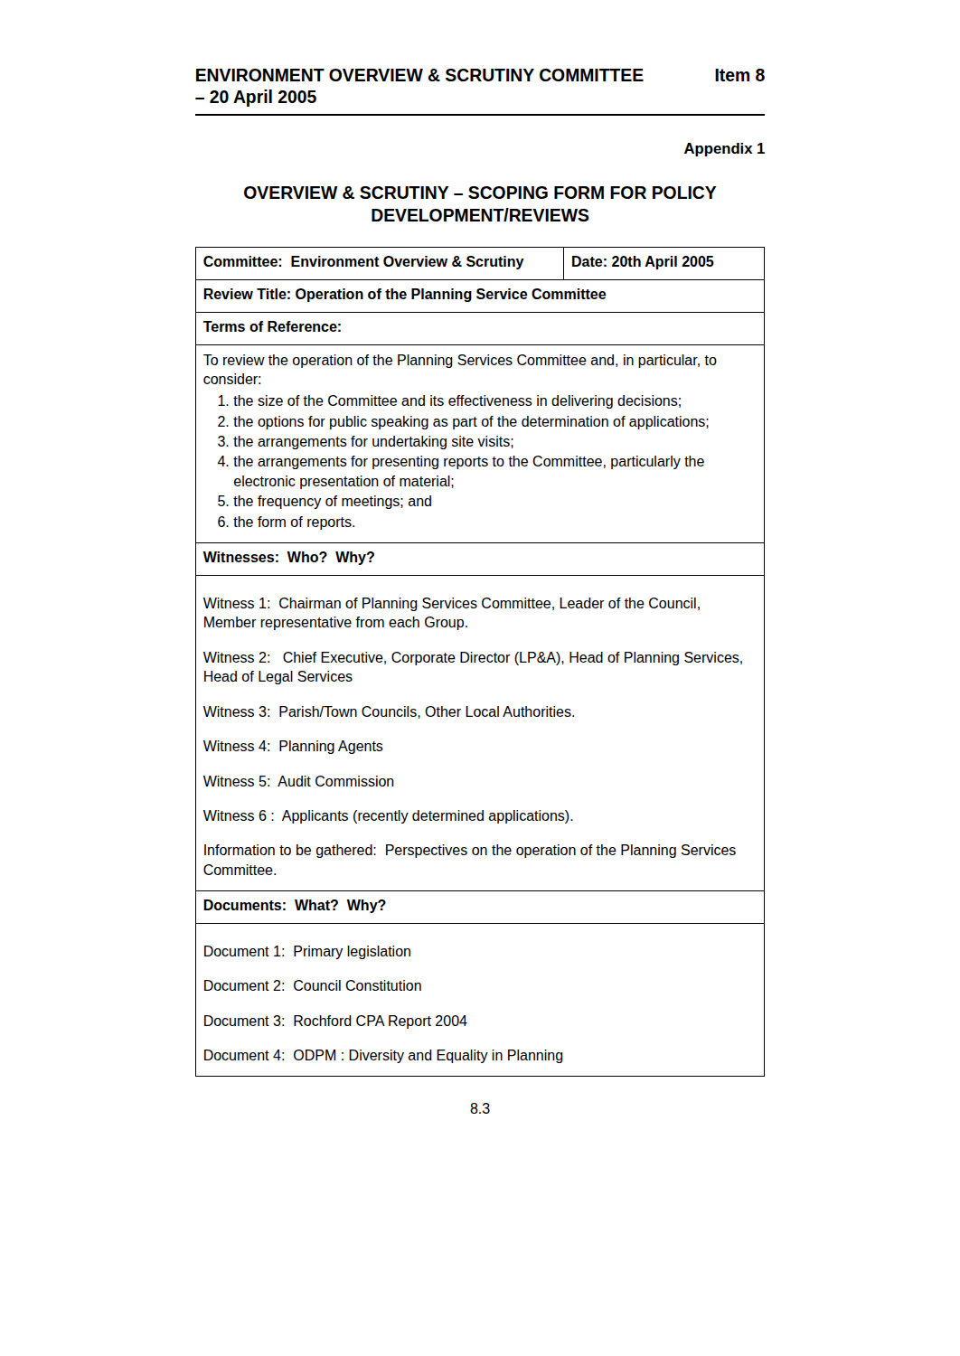ENVIRONMENT OVERVIEW & SCRUTINY COMMITTEE
– 20 April 2005
Item 8
Appendix 1
OVERVIEW & SCRUTINY – SCOPING FORM FOR POLICY
DEVELOPMENT/REVIEWS
| Committee: Environment Overview & Scrutiny | Date: 20th April 2005 |
| Review Title: Operation of the Planning Service Committee |
| Terms of Reference: |
| To review the operation of the Planning Services Committee and, in particular, to consider: the size of the Committee and its effectiveness in delivering decisions; the options for public speaking as part of the determination of applications; the arrangements for undertaking site visits; the arrangements for presenting reports to the Committee, particularly the electronic presentation of material; the frequency of meetings; and the form of reports. |
| Witnesses: Who? Why? |
| Witness 1: Chairman of Planning Services Committee, Leader of the Council, Member representative from each Group. Witness 2: Chief Executive, Corporate Director (LP&A), Head of Planning Services, Head of Legal Services Witness 3: Parish/Town Councils, Other Local Authorities. Witness 4: Planning Agents Witness 5: Audit Commission Witness 6 : Applicants (recently determined applications). Information to be gathered: Perspectives on the operation of the Planning Services Committee. |
| Documents: What? Why? |
| Document 1: Primary legislation Document 2: Council Constitution Document 3: Rochford CPA Report 2004 Document 4: ODPM : Diversity and Equality in Planning |
8.3